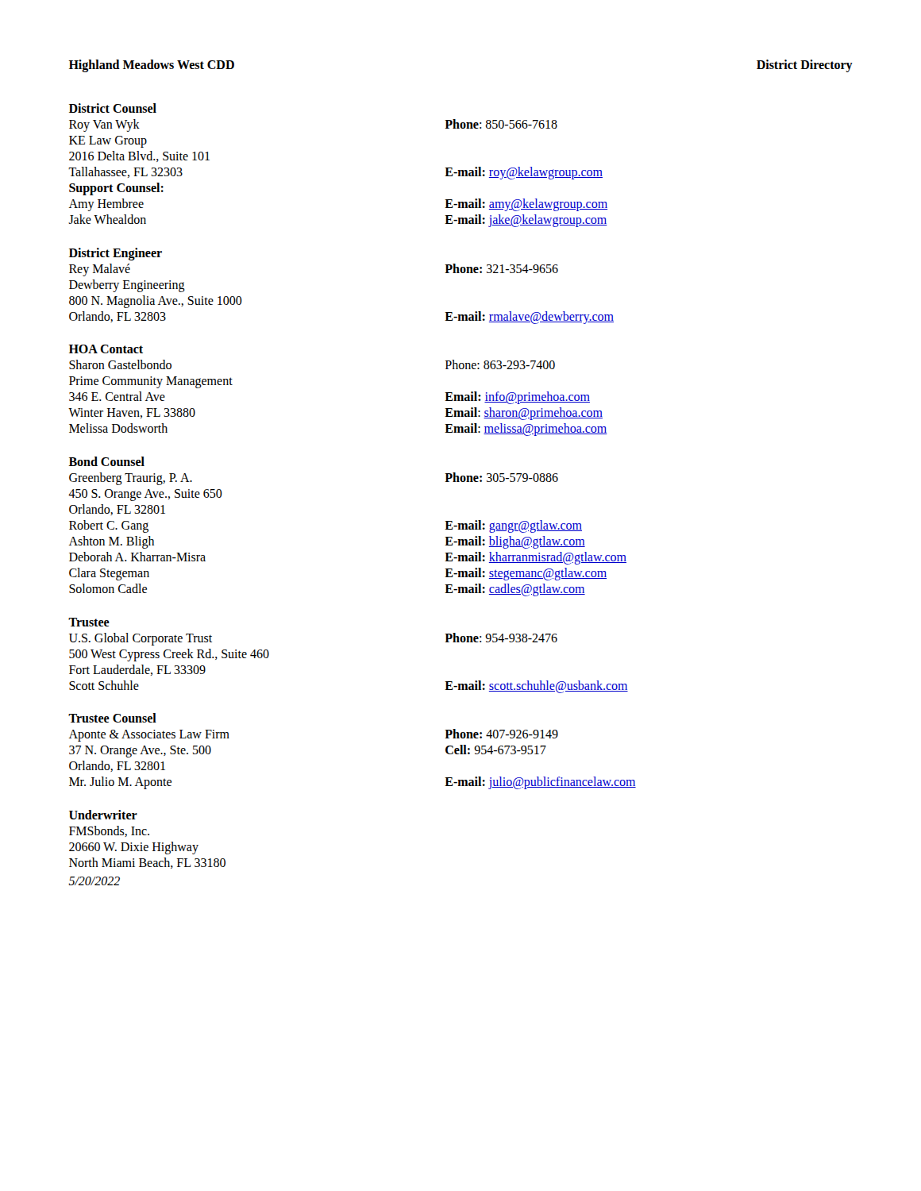Highland Meadows West CDD District Directory
District Counsel
| Roy Van Wyk | Phone : 850-566-7618 |
| KE Law Group | |
| 2016 Delta Blvd., Suite 101 | |
| Tallahassee, FL 32303 | E-mail: roy@kelawgroup.com |
| Support Counsel: | |
| Amy Hembree | E-mail: amy@kelawgroup.com |
| Jake Whealdon | E-mail: jake@kelawgroup.com |
District Engineer
| Rey Malavé | Phone: 321-354-9656 |
| Dewberry Engineering | |
| 800 N. Magnolia Ave., Suite 1000 | |
| Orlando, FL 32803 | E-mail: rmalave@dewberry.com |
HOA Contact
| Sharon Gastelbondo | Phone: 863-293-7400 |
| Prime Community Management | |
| 346 E. Central Ave | Email: info@primehoa.com |
| Winter Haven, FL 33880 | Email : sharon@primehoa.com |
| Melissa Dodsworth | Email : melissa@primehoa.com |
Bond Counsel
| Greenberg Traurig, P. A. | Phone: 305-579-0886 |
| 450 S. Orange Ave., Suite 650 | |
| Orlando, FL 32801 | |
| Robert C. Gang | E-mail: gangr@gtlaw.com |
| Ashton M. Bligh | E-mail: bligha@gtlaw.com |
| Deborah A. Kharran-Misra | E-mail: kharranmisrad@gtlaw.com |
| Clara Stegeman | E-mail: stegemanc@gtlaw.com |
| Solomon Cadle | E-mail: cadles@gtlaw.com |
Trustee
| U.S. Global Corporate Trust | Phone : 954-938-2476 |
| 500 West Cypress Creek Rd., Suite 460 | |
| Fort Lauderdale, FL 33309 | |
| Scott Schuhle | E-mail: scott.schuhle@usbank.com |
Trustee Counsel
| Aponte & Associates Law Firm | Phone: 407-926-9149 |
| 37 N. Orange Ave., Ste. 500 | Cell: 954-673-9517 |
| Orlando, FL 32801 | |
| Mr. Julio M. Aponte | E-mail: julio@publicfinancelaw.com |
Underwriter
| FMSbonds, Inc. | |
| 20660 W. Dixie Highway | |
| North Miami Beach, FL 33180 | |
5/20/2022